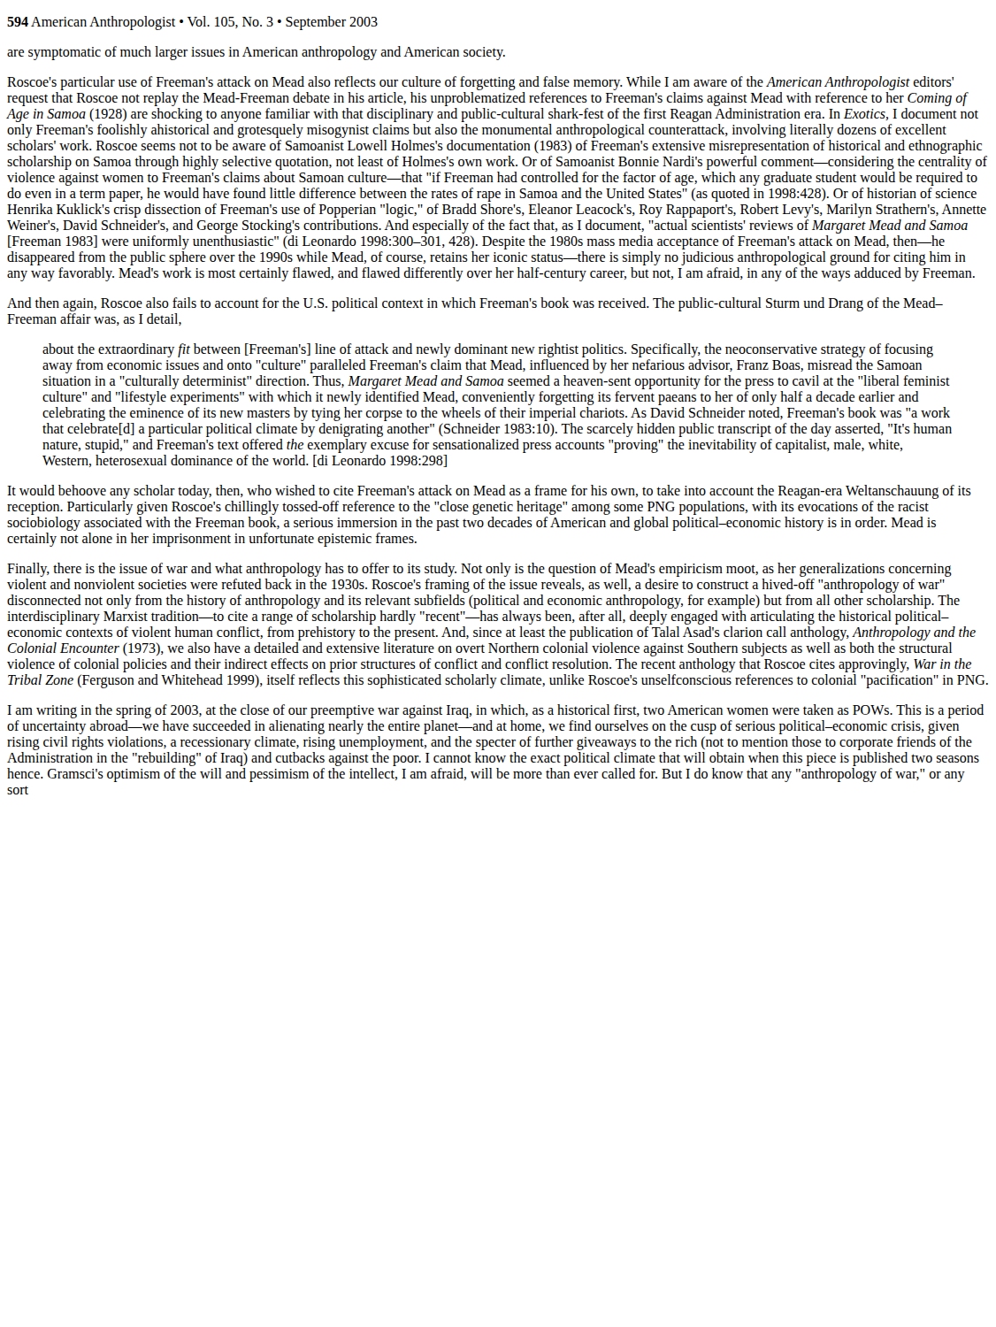594 American Anthropologist • Vol. 105, No. 3 • September 2003
are symptomatic of much larger issues in American anthropology and American society.
Roscoe's particular use of Freeman's attack on Mead also reflects our culture of forgetting and false memory. While I am aware of the American Anthropologist editors' request that Roscoe not replay the Mead-Freeman debate in his article, his unproblematized references to Freeman's claims against Mead with reference to her Coming of Age in Samoa (1928) are shocking to anyone familiar with that disciplinary and public-cultural shark-fest of the first Reagan Administration era. In Exotics, I document not only Freeman's foolishly ahistorical and grotesquely misogynist claims but also the monumental anthropological counterattack, involving literally dozens of excellent scholars' work. Roscoe seems not to be aware of Samoanist Lowell Holmes's documentation (1983) of Freeman's extensive misrepresentation of historical and ethnographic scholarship on Samoa through highly selective quotation, not least of Holmes's own work. Or of Samoanist Bonnie Nardi's powerful comment—considering the centrality of violence against women to Freeman's claims about Samoan culture—that "if Freeman had controlled for the factor of age, which any graduate student would be required to do even in a term paper, he would have found little difference between the rates of rape in Samoa and the United States" (as quoted in 1998:428). Or of historian of science Henrika Kuklick's crisp dissection of Freeman's use of Popperian "logic," of Bradd Shore's, Eleanor Leacock's, Roy Rappaport's, Robert Levy's, Marilyn Strathern's, Annette Weiner's, David Schneider's, and George Stocking's contributions. And especially of the fact that, as I document, "actual scientists' reviews of Margaret Mead and Samoa [Freeman 1983] were uniformly unenthusiastic" (di Leonardo 1998:300–301, 428). Despite the 1980s mass media acceptance of Freeman's attack on Mead, then—he disappeared from the public sphere over the 1990s while Mead, of course, retains her iconic status—there is simply no judicious anthropological ground for citing him in any way favorably. Mead's work is most certainly flawed, and flawed differently over her half-century career, but not, I am afraid, in any of the ways adduced by Freeman.
And then again, Roscoe also fails to account for the U.S. political context in which Freeman's book was received. The public-cultural Sturm und Drang of the Mead–Freeman affair was, as I detail,
about the extraordinary fit between [Freeman's] line of attack and newly dominant new rightist politics. Specifically, the neoconservative strategy of focusing away from economic issues and onto "culture" paralleled Freeman's claim that Mead, influenced by her nefarious advisor, Franz Boas, misread the Samoan situation in a "culturally determinist" direction. Thus, Margaret Mead and Samoa seemed a heaven-sent opportunity for the press to cavil at the "liberal feminist culture" and "lifestyle experiments" with which it newly identified Mead, conveniently forgetting its fervent paeans to her of only half a decade earlier and celebrating the eminence of its new masters by tying her corpse to the wheels of their imperial chariots. As David Schneider noted, Freeman's book was "a work that celebrate[d] a particular political climate by denigrating another" (Schneider 1983:10). The scarcely hidden public transcript of the day asserted, "It's human nature, stupid," and Freeman's text offered the exemplary excuse for sensationalized press accounts "proving" the inevitability of capitalist, male, white, Western, heterosexual dominance of the world. [di Leonardo 1998:298]
It would behoove any scholar today, then, who wished to cite Freeman's attack on Mead as a frame for his own, to take into account the Reagan-era Weltanschauung of its reception. Particularly given Roscoe's chillingly tossed-off reference to the "close genetic heritage" among some PNG populations, with its evocations of the racist sociobiology associated with the Freeman book, a serious immersion in the past two decades of American and global political–economic history is in order. Mead is certainly not alone in her imprisonment in unfortunate epistemic frames.
Finally, there is the issue of war and what anthropology has to offer to its study. Not only is the question of Mead's empiricism moot, as her generalizations concerning violent and nonviolent societies were refuted back in the 1930s. Roscoe's framing of the issue reveals, as well, a desire to construct a hived-off "anthropology of war" disconnected not only from the history of anthropology and its relevant subfields (political and economic anthropology, for example) but from all other scholarship. The interdisciplinary Marxist tradition—to cite a range of scholarship hardly "recent"—has always been, after all, deeply engaged with articulating the historical political–economic contexts of violent human conflict, from prehistory to the present. And, since at least the publication of Talal Asad's clarion call anthology, Anthropology and the Colonial Encounter (1973), we also have a detailed and extensive literature on overt Northern colonial violence against Southern subjects as well as both the structural violence of colonial policies and their indirect effects on prior structures of conflict and conflict resolution. The recent anthology that Roscoe cites approvingly, War in the Tribal Zone (Ferguson and Whitehead 1999), itself reflects this sophisticated scholarly climate, unlike Roscoe's unselfconscious references to colonial "pacification" in PNG.
I am writing in the spring of 2003, at the close of our preemptive war against Iraq, in which, as a historical first, two American women were taken as POWs. This is a period of uncertainty abroad—we have succeeded in alienating nearly the entire planet—and at home, we find ourselves on the cusp of serious political–economic crisis, given rising civil rights violations, a recessionary climate, rising unemployment, and the specter of further giveaways to the rich (not to mention those to corporate friends of the Administration in the "rebuilding" of Iraq) and cutbacks against the poor. I cannot know the exact political climate that will obtain when this piece is published two seasons hence. Gramsci's optimism of the will and pessimism of the intellect, I am afraid, will be more than ever called for. But I do know that any "anthropology of war," or any sort